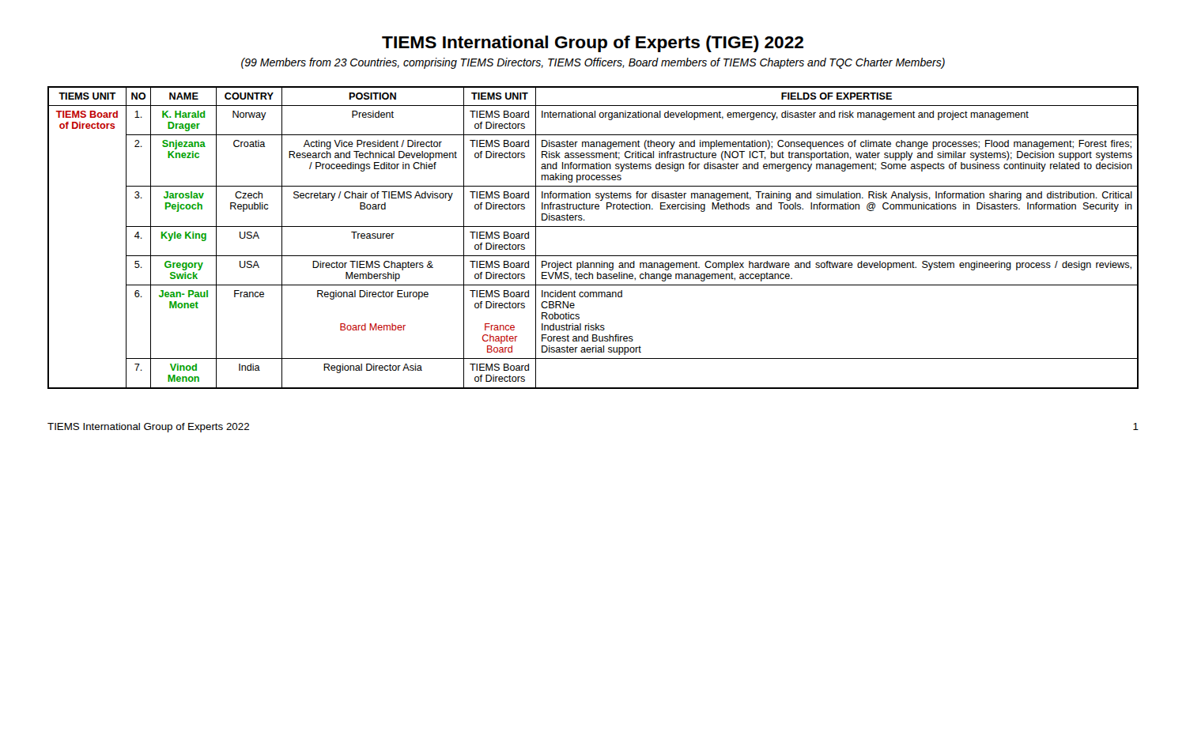TIEMS International Group of Experts (TIGE) 2022
(99 Members from 23 Countries, comprising TIEMS Directors, TIEMS Officers, Board members of TIEMS Chapters and TQC Charter Members)
| TIEMS UNIT | NO | NAME | COUNTRY | POSITION | TIEMS UNIT | FIELDS OF EXPERTISE |
| --- | --- | --- | --- | --- | --- | --- |
| TIEMS Board of Directors | 1. | K. Harald Drager | Norway | President | TIEMS Board of Directors | International organizational development, emergency, disaster and risk management and project management |
| 2. | Snjezana Knezic | Croatia | Acting Vice President / Director Research and Technical Development / Proceedings Editor in Chief | TIEMS Board of Directors | Disaster management (theory and implementation); Consequences of climate change processes; Flood management; Forest fires; Risk assessment; Critical infrastructure (NOT ICT, but transportation, water supply and similar systems); Decision support systems and Information systems design for disaster and emergency management; Some aspects of business continuity related to decision making processes |
| 3. | Jaroslav Pejcoch | Czech Republic | Secretary / Chair of TIEMS Advisory Board | TIEMS Board of Directors | Information systems for disaster management, Training and simulation. Risk Analysis, Information sharing and distribution. Critical Infrastructure Protection. Exercising Methods and Tools. Information @ Communications in Disasters. Information Security in Disasters. |
| 4. | Kyle King | USA | Treasurer | TIEMS Board of Directors | |
| 5. | Gregory Swick | USA | Director TIEMS Chapters & Membership | TIEMS Board of Directors | Project planning and management. Complex hardware and software development. System engineering process / design reviews, EVMS, tech baseline, change management, acceptance. |
| 6. | Jean- Paul Monet | France | Regional Director Europe Board Member | TIEMS Board of Directors France Chapter Board | Incident command CBRNe Robotics Industrial risks Forest and Bushfires Disaster aerial support |
| 7. | Vinod Menon | India | Regional Director Asia | TIEMS Board of Directors | |
TIEMS International Group of Experts 2022 1